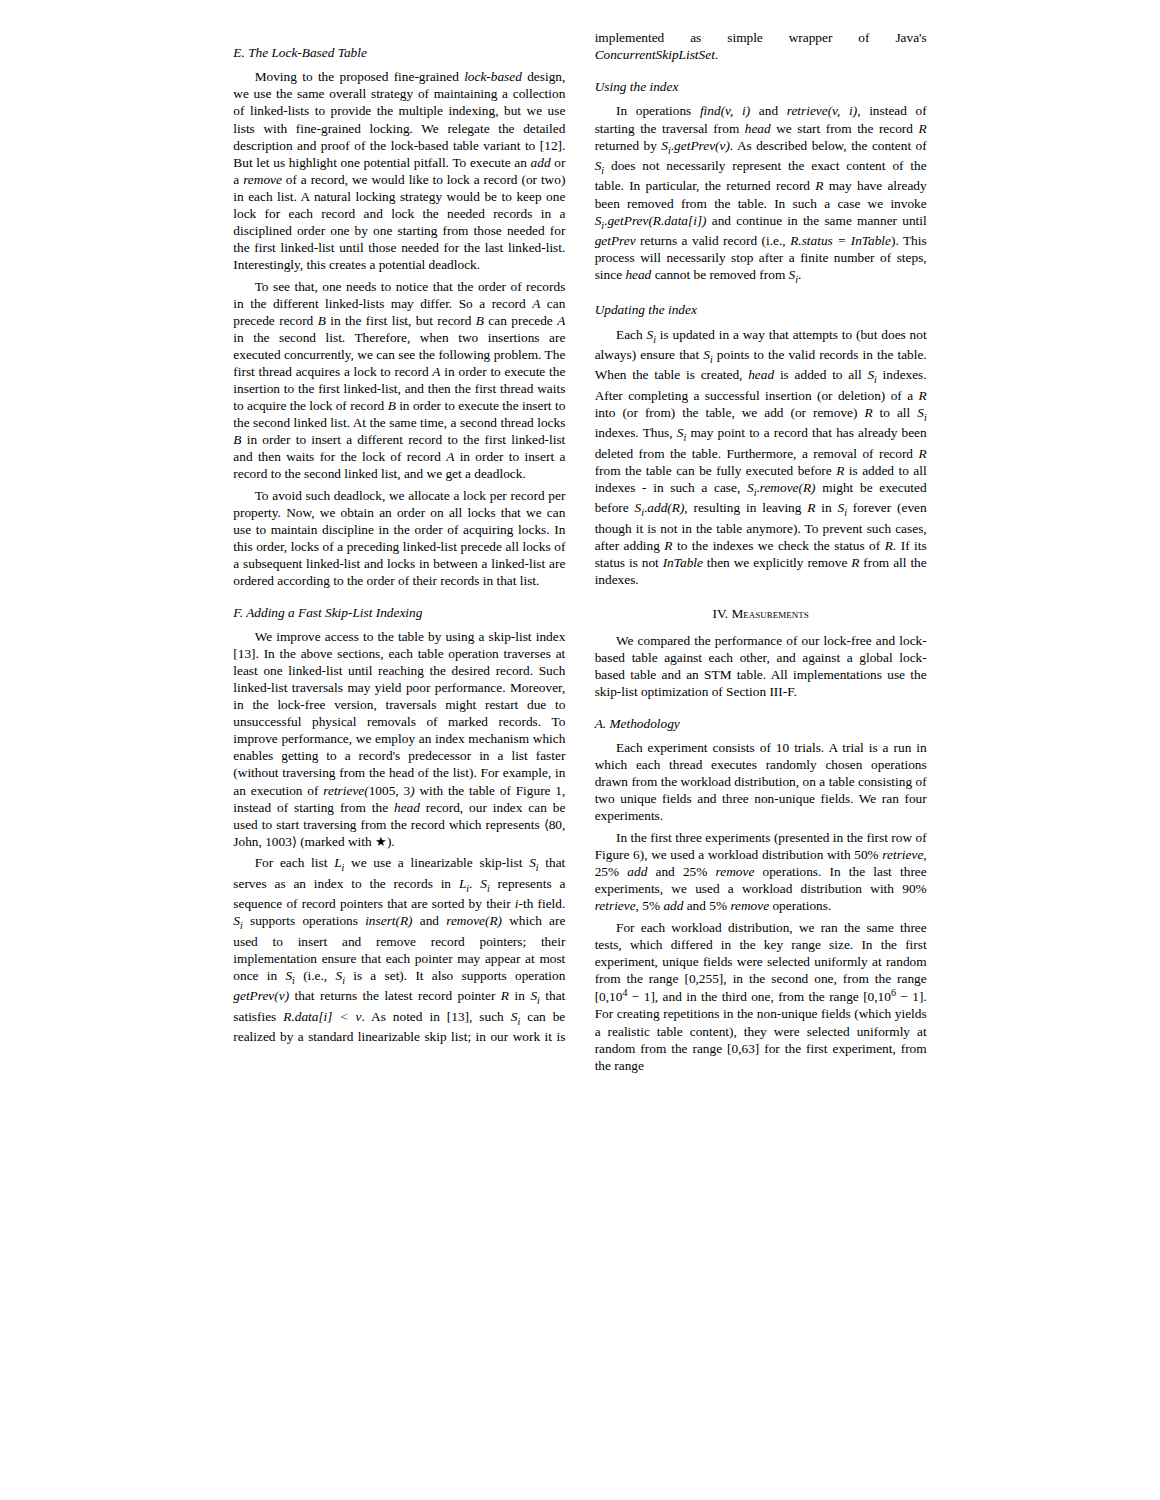E. The Lock-Based Table
Moving to the proposed fine-grained lock-based design, we use the same overall strategy of maintaining a collection of linked-lists to provide the multiple indexing, but we use lists with fine-grained locking. We relegate the detailed description and proof of the lock-based table variant to [12]. But let us highlight one potential pitfall. To execute an add or a remove of a record, we would like to lock a record (or two) in each list. A natural locking strategy would be to keep one lock for each record and lock the needed records in a disciplined order one by one starting from those needed for the first linked-list until those needed for the last linked-list. Interestingly, this creates a potential deadlock.
To see that, one needs to notice that the order of records in the different linked-lists may differ. So a record A can precede record B in the first list, but record B can precede A in the second list. Therefore, when two insertions are executed concurrently, we can see the following problem. The first thread acquires a lock to record A in order to execute the insertion to the first linked-list, and then the first thread waits to acquire the lock of record B in order to execute the insert to the second linked list. At the same time, a second thread locks B in order to insert a different record to the first linked-list and then waits for the lock of record A in order to insert a record to the second linked list, and we get a deadlock.
To avoid such deadlock, we allocate a lock per record per property. Now, we obtain an order on all locks that we can use to maintain discipline in the order of acquiring locks. In this order, locks of a preceding linked-list precede all locks of a subsequent linked-list and locks in between a linked-list are ordered according to the order of their records in that list.
F. Adding a Fast Skip-List Indexing
We improve access to the table by using a skip-list index [13]. In the above sections, each table operation traverses at least one linked-list until reaching the desired record. Such linked-list traversals may yield poor performance. Moreover, in the lock-free version, traversals might restart due to unsuccessful physical removals of marked records. To improve performance, we employ an index mechanism which enables getting to a record's predecessor in a list faster (without traversing from the head of the list). For example, in an execution of retrieve(1005, 3) with the table of Figure 1, instead of starting from the head record, our index can be used to start traversing from the record which represents ⟨80, John, 1003⟩ (marked with ★).
For each list Li we use a linearizable skip-list Si that serves as an index to the records in Li. Si represents a sequence of record pointers that are sorted by their i-th field. Si supports operations insert(R) and remove(R) which are used to insert and remove record pointers; their implementation ensure that each pointer may appear at most once in Si (i.e., Si is a set). It also supports operation getPrev(v) that returns the latest record pointer R in Si that satisfies R.data[i] < v. As noted in [13], such Si can be realized by a standard linearizable skip list; in our work it is implemented as simple wrapper of Java's ConcurrentSkipListSet.
Using the index
In operations find(v, i) and retrieve(v, i), instead of starting the traversal from head we start from the record R returned by Si.getPrev(v). As described below, the content of Si does not necessarily represent the exact content of the table. In particular, the returned record R may have already been removed from the table. In such a case we invoke Si.getPrev(R.data[i]) and continue in the same manner until getPrev returns a valid record (i.e., R.status = InTable). This process will necessarily stop after a finite number of steps, since head cannot be removed from Si.
Updating the index
Each Si is updated in a way that attempts to (but does not always) ensure that Si points to the valid records in the table. When the table is created, head is added to all Si indexes. After completing a successful insertion (or deletion) of a R into (or from) the table, we add (or remove) R to all Si indexes. Thus, Si may point to a record that has already been deleted from the table. Furthermore, a removal of record R from the table can be fully executed before R is added to all indexes - in such a case, Si.remove(R) might be executed before Si.add(R), resulting in leaving R in Si forever (even though it is not in the table anymore). To prevent such cases, after adding R to the indexes we check the status of R. If its status is not InTable then we explicitly remove R from all the indexes.
IV. Measurements
We compared the performance of our lock-free and lock-based table against each other, and against a global lock-based table and an STM table. All implementations use the skip-list optimization of Section III-F.
A. Methodology
Each experiment consists of 10 trials. A trial is a run in which each thread executes randomly chosen operations drawn from the workload distribution, on a table consisting of two unique fields and three non-unique fields. We ran four experiments.
In the first three experiments (presented in the first row of Figure 6), we used a workload distribution with 50% retrieve, 25% add and 25% remove operations. In the last three experiments, we used a workload distribution with 90% retrieve, 5% add and 5% remove operations.
For each workload distribution, we ran the same three tests, which differed in the key range size. In the first experiment, unique fields were selected uniformly at random from the range [0,255], in the second one, from the range [0,104 − 1], and in the third one, from the range [0,106 − 1]. For creating repetitions in the non-unique fields (which yields a realistic table content), they were selected uniformly at random from the range [0,63] for the first experiment, from the range